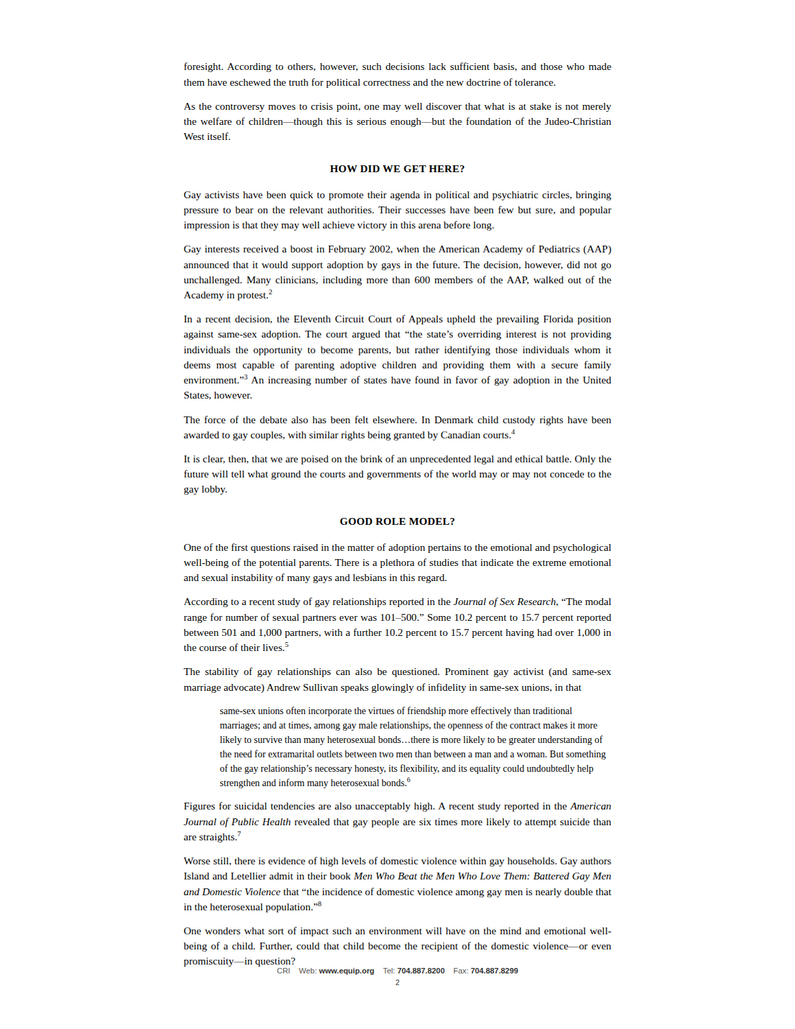foresight. According to others, however, such decisions lack sufficient basis, and those who made them have eschewed the truth for political correctness and the new doctrine of tolerance.
As the controversy moves to crisis point, one may well discover that what is at stake is not merely the welfare of children—though this is serious enough—but the foundation of the Judeo-Christian West itself.
HOW DID WE GET HERE?
Gay activists have been quick to promote their agenda in political and psychiatric circles, bringing pressure to bear on the relevant authorities. Their successes have been few but sure, and popular impression is that they may well achieve victory in this arena before long.
Gay interests received a boost in February 2002, when the American Academy of Pediatrics (AAP) announced that it would support adoption by gays in the future. The decision, however, did not go unchallenged. Many clinicians, including more than 600 members of the AAP, walked out of the Academy in protest.2
In a recent decision, the Eleventh Circuit Court of Appeals upheld the prevailing Florida position against same-sex adoption. The court argued that “the state’s overriding interest is not providing individuals the opportunity to become parents, but rather identifying those individuals whom it deems most capable of parenting adoptive children and providing them with a secure family environment.”3 An increasing number of states have found in favor of gay adoption in the United States, however.
The force of the debate also has been felt elsewhere. In Denmark child custody rights have been awarded to gay couples, with similar rights being granted by Canadian courts.4
It is clear, then, that we are poised on the brink of an unprecedented legal and ethical battle. Only the future will tell what ground the courts and governments of the world may or may not concede to the gay lobby.
GOOD ROLE MODEL?
One of the first questions raised in the matter of adoption pertains to the emotional and psychological well-being of the potential parents. There is a plethora of studies that indicate the extreme emotional and sexual instability of many gays and lesbians in this regard.
According to a recent study of gay relationships reported in the Journal of Sex Research, “The modal range for number of sexual partners ever was 101–500.” Some 10.2 percent to 15.7 percent reported between 501 and 1,000 partners, with a further 10.2 percent to 15.7 percent having had over 1,000 in the course of their lives.5
The stability of gay relationships can also be questioned. Prominent gay activist (and same-sex marriage advocate) Andrew Sullivan speaks glowingly of infidelity in same-sex unions, in that
same-sex unions often incorporate the virtues of friendship more effectively than traditional marriages; and at times, among gay male relationships, the openness of the contract makes it more likely to survive than many heterosexual bonds…there is more likely to be greater understanding of the need for extramarital outlets between two men than between a man and a woman. But something of the gay relationship’s necessary honesty, its flexibility, and its equality could undoubtedly help strengthen and inform many heterosexual bonds.6
Figures for suicidal tendencies are also unacceptably high. A recent study reported in the American Journal of Public Health revealed that gay people are six times more likely to attempt suicide than are straights.7
Worse still, there is evidence of high levels of domestic violence within gay households. Gay authors Island and Letellier admit in their book Men Who Beat the Men Who Love Them: Battered Gay Men and Domestic Violence that “the incidence of domestic violence among gay men is nearly double that in the heterosexual population.”8
One wonders what sort of impact such an environment will have on the mind and emotional well-being of a child. Further, could that child become the recipient of the domestic violence—or even promiscuity—in question?
CRI Web: www.equip.org Tel: 704.887.8200 Fax: 704.887.8299
2